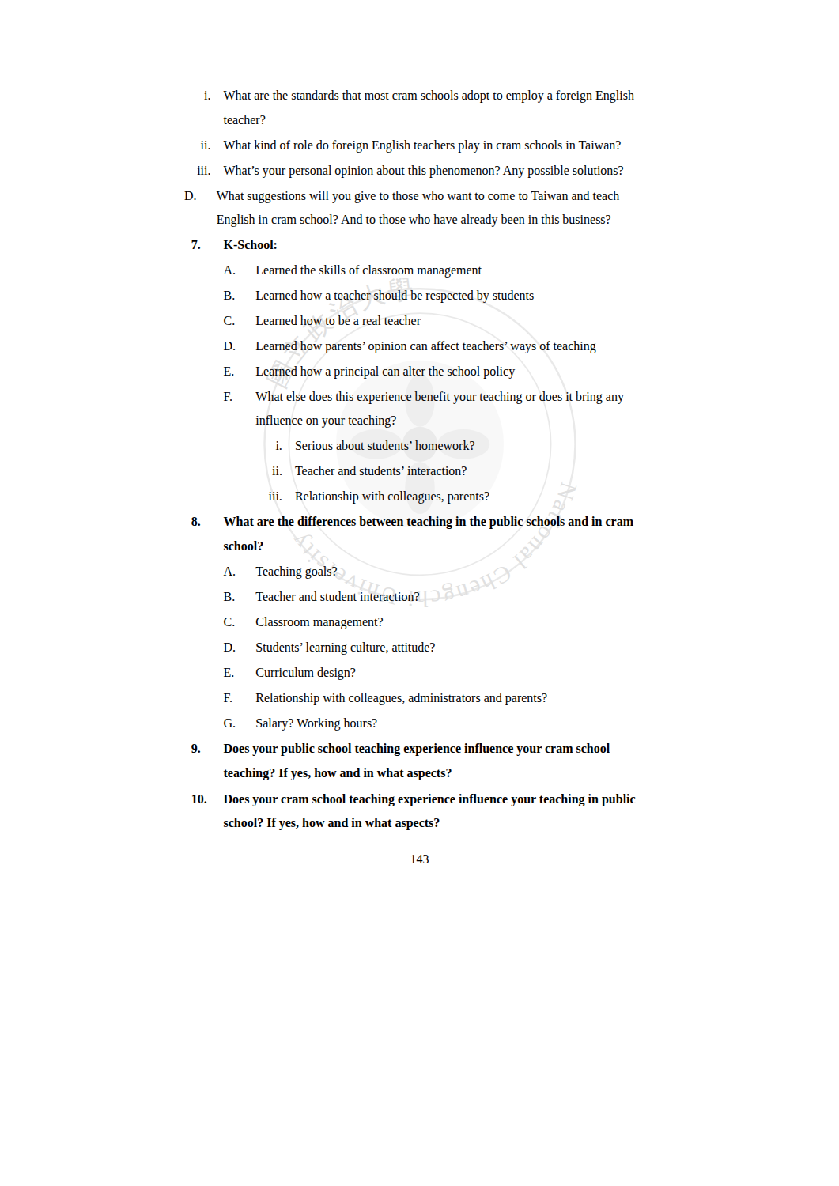國立政治大學 National Chengchi University
i. What are the standards that most cram schools adopt to employ a foreign English teacher?
ii. What kind of role do foreign English teachers play in cram schools in Taiwan?
iii. What’s your personal opinion about this phenomenon? Any possible solutions?
D. What suggestions will you give to those who want to come to Taiwan and teach English in cram school? And to those who have already been in this business?
7. K-School:
A. Learned the skills of classroom management
B. Learned how a teacher should be respected by students
C. Learned how to be a real teacher
D. Learned how parents’ opinion can affect teachers’ ways of teaching
E. Learned how a principal can alter the school policy
F. What else does this experience benefit your teaching or does it bring any influence on your teaching?
i. Serious about students’ homework?
ii. Teacher and students’ interaction?
iii. Relationship with colleagues, parents?
8. What are the differences between teaching in the public schools and in cram school?
A. Teaching goals?
B. Teacher and student interaction?
C. Classroom management?
D. Students’ learning culture, attitude?
E. Curriculum design?
F. Relationship with colleagues, administrators and parents?
G. Salary? Working hours?
9. Does your public school teaching experience influence your cram school teaching? If yes, how and in what aspects?
10. Does your cram school teaching experience influence your teaching in public school? If yes, how and in what aspects?
143